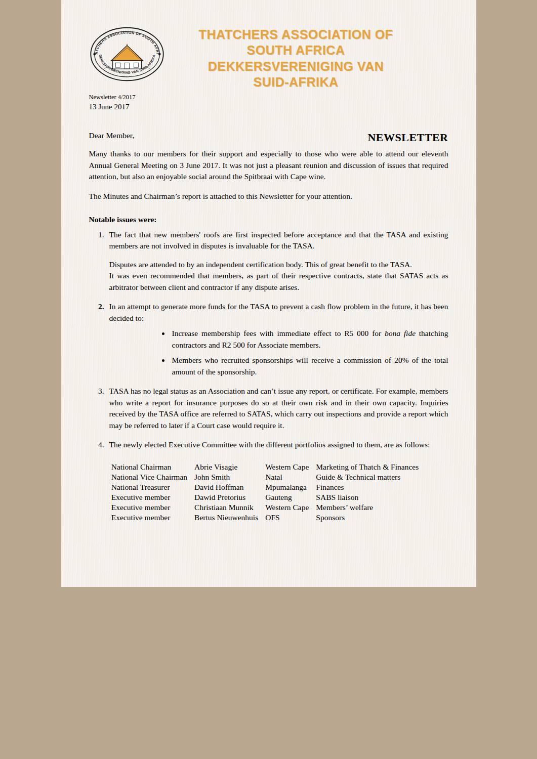THATCHERS ASSOCIATION OF SOUTH AFRICA DEKKERSVERENIGING VAN SUID-AFRIKA
THATCHERS ASSOCIATION OF
SOUTH AFRICA
DEKKERSVERENIGING VAN
SUID-AFRIKA
Newsletter 4/2017
13 June 2017
NEWSLETTER
Dear Member,
Many thanks to our members for their support and especially to those who were able to attend our eleventh Annual General Meeting on 3 June 2017. It was not just a pleasant reunion and discussion of issues that required attention, but also an enjoyable social around the Spitbraai with Cape wine.
The Minutes and Chairman’s report is attached to this Newsletter for your attention.
Notable issues were:
The fact that new members' roofs are first inspected before acceptance and that the TASA and existing members are not involved in disputes is invaluable for the TASA.
Disputes are attended to by an independent certification body. This of great benefit to the TASA.
It was even recommended that members, as part of their respective contracts, state that SATAS acts as arbitrator between client and contractor if any dispute arises.
In an attempt to generate more funds for the TASA to prevent a cash flow problem in the future, it has been decided to:
Increase membership fees with immediate effect to R5 000 for bona fide thatching contractors and R2 500 for Associate members.
Members who recruited sponsorships will receive a commission of 20% of the total amount of the sponsorship.
TASA has no legal status as an Association and can’t issue any report, or certificate. For example, members who write a report for insurance purposes do so at their own risk and in their own capacity. Inquiries received by the TASA office are referred to SATAS, which carry out inspections and provide a report which may be referred to later if a Court case would require it.
The newly elected Executive Committee with the different portfolios assigned to them, are as follows:
| National Chairman | Abrie Visagie | Western Cape | Marketing of Thatch & Finances |
| National Vice Chairman | John Smith | Natal | Guide & Technical matters |
| National Treasurer | David Hoffman | Mpumalanga | Finances |
| Executive member | Dawid Pretorius | Gauteng | SABS liaison |
| Executive member | Christiaan Munnik | Western Cape | Members’ welfare |
| Executive member | Bertus Nieuwenhuis | OFS | Sponsors |